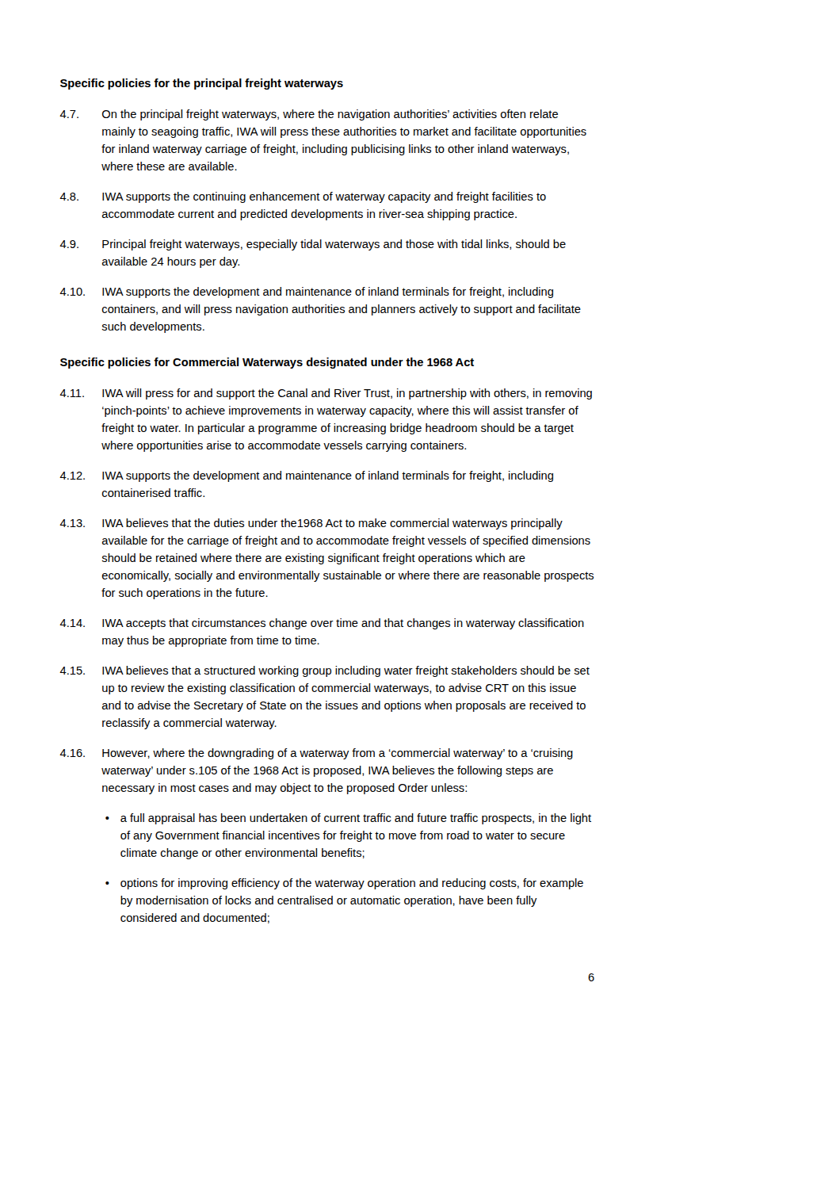Specific policies for the principal freight waterways
4.7.
On the principal freight waterways, where the navigation authorities’ activities often relate mainly to seagoing traffic, IWA will press these authorities to market and facilitate opportunities for inland waterway carriage of freight, including publicising links to other inland waterways, where these are available.
4.8.
IWA supports the continuing enhancement of waterway capacity and freight facilities to accommodate current and predicted developments in river-sea shipping practice.
4.9.
Principal freight waterways, especially tidal waterways and those with tidal links, should be available 24 hours per day.
4.10.
IWA supports the development and maintenance of inland terminals for freight, including containers, and will press navigation authorities and planners actively to support and facilitate such developments.
Specific policies for Commercial Waterways designated under the 1968 Act
4.11.
IWA will press for and support the Canal and River Trust, in partnership with others, in removing ‘pinch-points’ to achieve improvements in waterway capacity, where this will assist transfer of freight to water. In particular a programme of increasing bridge headroom should be a target where opportunities arise to accommodate vessels carrying containers.
4.12.
IWA supports the development and maintenance of inland terminals for freight, including containerised traffic.
4.13.
IWA believes that the duties under the1968 Act to make commercial waterways principally available for the carriage of freight and to accommodate freight vessels of specified dimensions should be retained where there are existing significant freight operations which are economically, socially and environmentally sustainable or where there are reasonable prospects for such operations in the future.
4.14.
IWA accepts that circumstances change over time and that changes in waterway classification may thus be appropriate from time to time.
4.15.
IWA believes that a structured working group including water freight stakeholders should be set up to review the existing classification of commercial waterways, to advise CRT on this issue and to advise the Secretary of State on the issues and options when proposals are received to reclassify a commercial waterway.
4.16.
However, where the downgrading of a waterway from a ‘commercial waterway’ to a ‘cruising waterway’ under s.105 of the 1968 Act is proposed, IWA believes the following steps are necessary in most cases and may object to the proposed Order unless:
a full appraisal has been undertaken of current traffic and future traffic prospects, in the light of any Government financial incentives for freight to move from road to water to secure climate change or other environmental benefits;
options for improving efficiency of the waterway operation and reducing costs, for example by modernisation of locks and centralised or automatic operation, have been fully considered and documented;
6